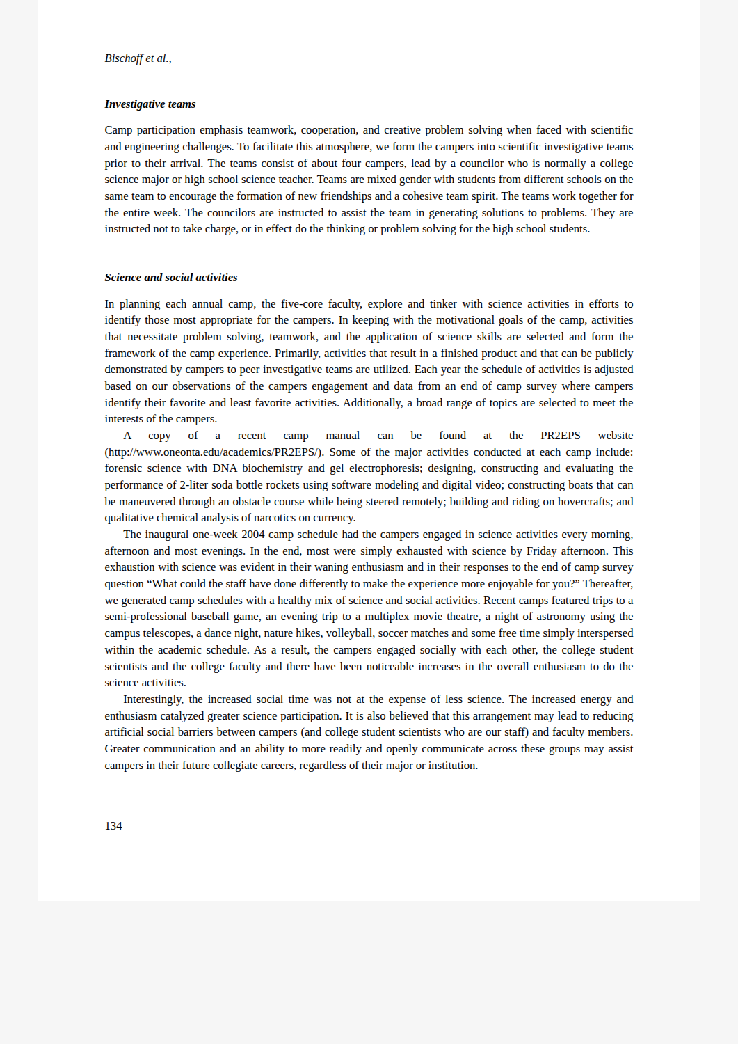Bischoff et al.,
Investigative teams
Camp participation emphasis teamwork, cooperation, and creative problem solving when faced with scientific and engineering challenges. To facilitate this atmosphere, we form the campers into scientific investigative teams prior to their arrival. The teams consist of about four campers, lead by a councilor who is normally a college science major or high school science teacher. Teams are mixed gender with students from different schools on the same team to encourage the formation of new friendships and a cohesive team spirit. The teams work together for the entire week. The councilors are instructed to assist the team in generating solutions to problems. They are instructed not to take charge, or in effect do the thinking or problem solving for the high school students.
Science and social activities
In planning each annual camp, the five-core faculty, explore and tinker with science activities in efforts to identify those most appropriate for the campers. In keeping with the motivational goals of the camp, activities that necessitate problem solving, teamwork, and the application of science skills are selected and form the framework of the camp experience. Primarily, activities that result in a finished product and that can be publicly demonstrated by campers to peer investigative teams are utilized. Each year the schedule of activities is adjusted based on our observations of the campers engagement and data from an end of camp survey where campers identify their favorite and least favorite activities. Additionally, a broad range of topics are selected to meet the interests of the campers.
A copy of a recent camp manual can be found at the PR2EPS website (http://www.oneonta.edu/academics/PR2EPS/). Some of the major activities conducted at each camp include: forensic science with DNA biochemistry and gel electrophoresis; designing, constructing and evaluating the performance of 2-liter soda bottle rockets using software modeling and digital video; constructing boats that can be maneuvered through an obstacle course while being steered remotely; building and riding on hovercrafts; and qualitative chemical analysis of narcotics on currency.
The inaugural one-week 2004 camp schedule had the campers engaged in science activities every morning, afternoon and most evenings. In the end, most were simply exhausted with science by Friday afternoon. This exhaustion with science was evident in their waning enthusiasm and in their responses to the end of camp survey question “What could the staff have done differently to make the experience more enjoyable for you?” Thereafter, we generated camp schedules with a healthy mix of science and social activities. Recent camps featured trips to a semi-professional baseball game, an evening trip to a multiplex movie theatre, a night of astronomy using the campus telescopes, a dance night, nature hikes, volleyball, soccer matches and some free time simply interspersed within the academic schedule. As a result, the campers engaged socially with each other, the college student scientists and the college faculty and there have been noticeable increases in the overall enthusiasm to do the science activities.
Interestingly, the increased social time was not at the expense of less science. The increased energy and enthusiasm catalyzed greater science participation. It is also believed that this arrangement may lead to reducing artificial social barriers between campers (and college student scientists who are our staff) and faculty members. Greater communication and an ability to more readily and openly communicate across these groups may assist campers in their future collegiate careers, regardless of their major or institution.
134